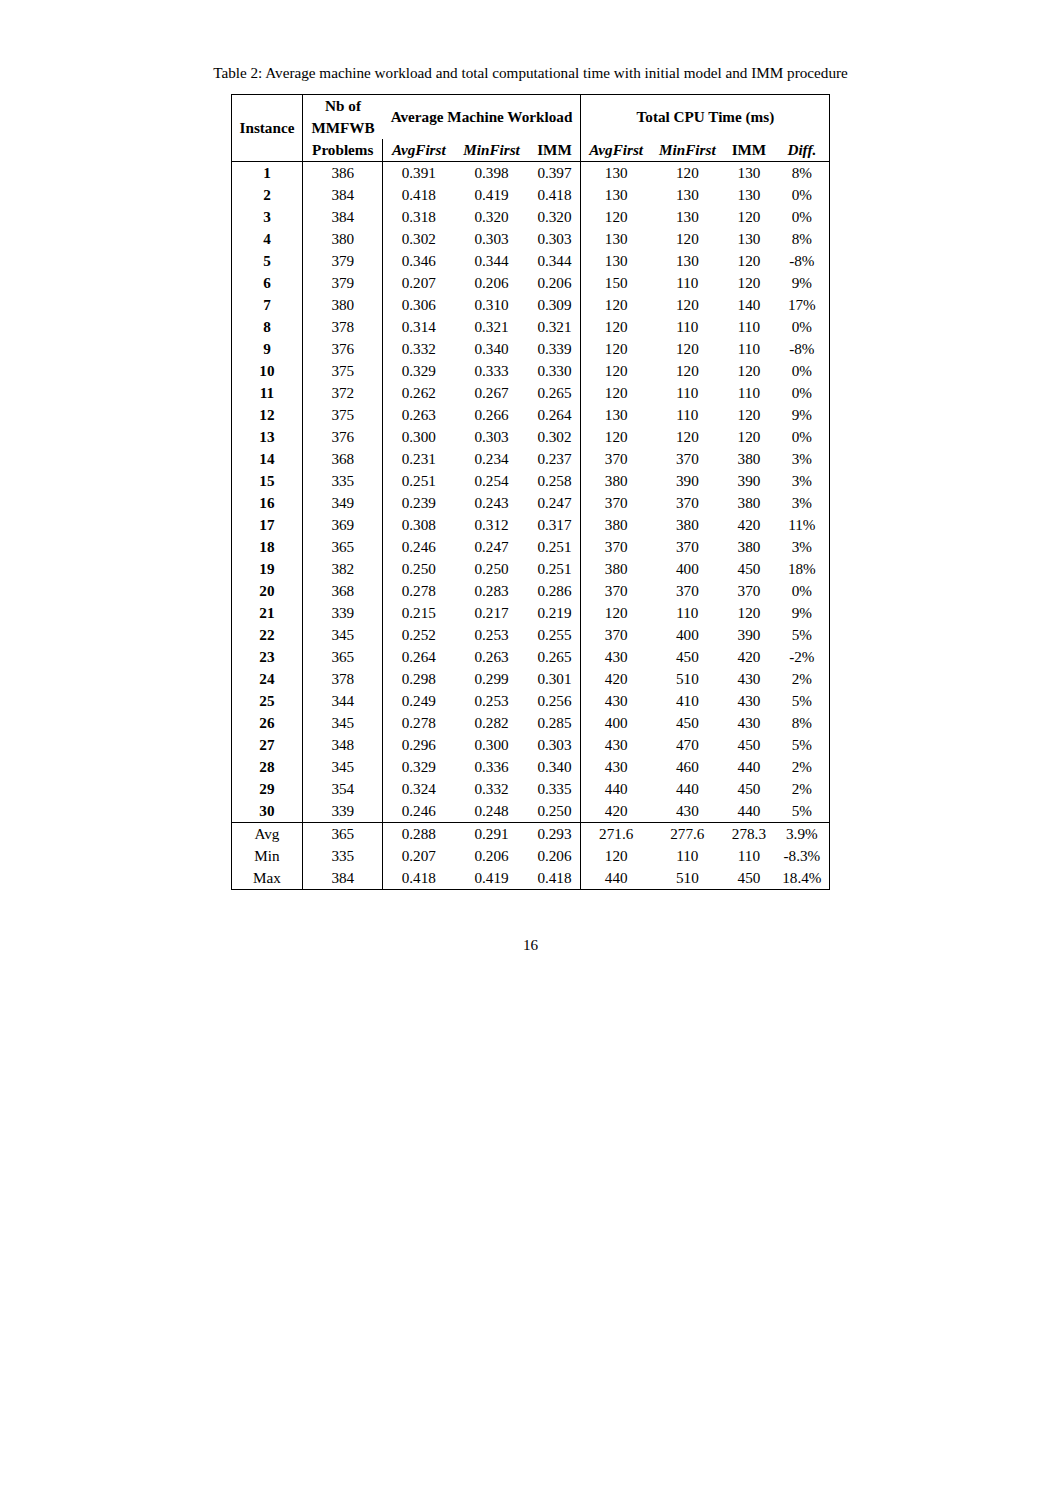Table 2: Average machine workload and total computational time with initial model and IMM procedure
| Instance | Nb of | Average Machine Workload | Total CPU Time (ms) |
| --- | --- | --- | --- |
| MMFWB |
| Problems | AvgFirst | MinFirst | IMM | AvgFirst | MinFirst | IMM | Diff. |
| 1 | 386 | 0.391 | 0.398 | 0.397 | 130 | 120 | 130 | 8% |
| 2 | 384 | 0.418 | 0.419 | 0.418 | 130 | 130 | 130 | 0% |
| 3 | 384 | 0.318 | 0.320 | 0.320 | 120 | 130 | 120 | 0% |
| 4 | 380 | 0.302 | 0.303 | 0.303 | 130 | 120 | 130 | 8% |
| 5 | 379 | 0.346 | 0.344 | 0.344 | 130 | 130 | 120 | -8% |
| 6 | 379 | 0.207 | 0.206 | 0.206 | 150 | 110 | 120 | 9% |
| 7 | 380 | 0.306 | 0.310 | 0.309 | 120 | 120 | 140 | 17% |
| 8 | 378 | 0.314 | 0.321 | 0.321 | 120 | 110 | 110 | 0% |
| 9 | 376 | 0.332 | 0.340 | 0.339 | 120 | 120 | 110 | -8% |
| 10 | 375 | 0.329 | 0.333 | 0.330 | 120 | 120 | 120 | 0% |
| 11 | 372 | 0.262 | 0.267 | 0.265 | 120 | 110 | 110 | 0% |
| 12 | 375 | 0.263 | 0.266 | 0.264 | 130 | 110 | 120 | 9% |
| 13 | 376 | 0.300 | 0.303 | 0.302 | 120 | 120 | 120 | 0% |
| 14 | 368 | 0.231 | 0.234 | 0.237 | 370 | 370 | 380 | 3% |
| 15 | 335 | 0.251 | 0.254 | 0.258 | 380 | 390 | 390 | 3% |
| 16 | 349 | 0.239 | 0.243 | 0.247 | 370 | 370 | 380 | 3% |
| 17 | 369 | 0.308 | 0.312 | 0.317 | 380 | 380 | 420 | 11% |
| 18 | 365 | 0.246 | 0.247 | 0.251 | 370 | 370 | 380 | 3% |
| 19 | 382 | 0.250 | 0.250 | 0.251 | 380 | 400 | 450 | 18% |
| 20 | 368 | 0.278 | 0.283 | 0.286 | 370 | 370 | 370 | 0% |
| 21 | 339 | 0.215 | 0.217 | 0.219 | 120 | 110 | 120 | 9% |
| 22 | 345 | 0.252 | 0.253 | 0.255 | 370 | 400 | 390 | 5% |
| 23 | 365 | 0.264 | 0.263 | 0.265 | 430 | 450 | 420 | -2% |
| 24 | 378 | 0.298 | 0.299 | 0.301 | 420 | 510 | 430 | 2% |
| 25 | 344 | 0.249 | 0.253 | 0.256 | 430 | 410 | 430 | 5% |
| 26 | 345 | 0.278 | 0.282 | 0.285 | 400 | 450 | 430 | 8% |
| 27 | 348 | 0.296 | 0.300 | 0.303 | 430 | 470 | 450 | 5% |
| 28 | 345 | 0.329 | 0.336 | 0.340 | 430 | 460 | 440 | 2% |
| 29 | 354 | 0.324 | 0.332 | 0.335 | 440 | 440 | 450 | 2% |
| 30 | 339 | 0.246 | 0.248 | 0.250 | 420 | 430 | 440 | 5% |
| Avg | 365 | 0.288 | 0.291 | 0.293 | 271.6 | 277.6 | 278.3 | 3.9% |
| Min | 335 | 0.207 | 0.206 | 0.206 | 120 | 110 | 110 | -8.3% |
| Max | 384 | 0.418 | 0.419 | 0.418 | 440 | 510 | 450 | 18.4% |
16